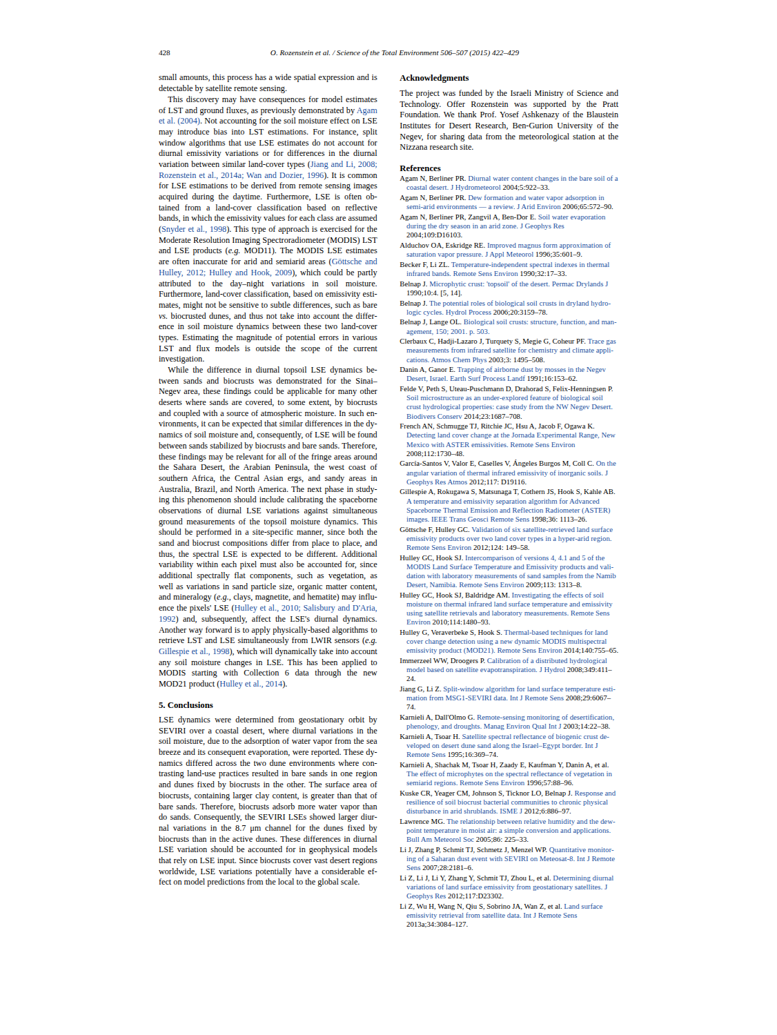428
O. Rozenstein et al. / Science of the Total Environment 506–507 (2015) 422–429
small amounts, this process has a wide spatial expression and is detectable by satellite remote sensing.
This discovery may have consequences for model estimates of LST and ground fluxes, as previously demonstrated by Agam et al. (2004). Not accounting for the soil moisture effect on LSE may introduce bias into LST estimations. For instance, split window algorithms that use LSE estimates do not account for diurnal emissivity variations or for differences in the diurnal variation between similar land-cover types (Jiang and Li, 2008; Rozenstein et al., 2014a; Wan and Dozier, 1996). It is common for LSE estimations to be derived from remote sensing images acquired during the daytime. Furthermore, LSE is often obtained from a land-cover classification based on reflective bands, in which the emissivity values for each class are assumed (Snyder et al., 1998). This type of approach is exercised for the Moderate Resolution Imaging Spectroradiometer (MODIS) LST and LSE products (e.g. MOD11). The MODIS LSE estimates are often inaccurate for arid and semiarid areas (Göttsche and Hulley, 2012; Hulley and Hook, 2009), which could be partly attributed to the day–night variations in soil moisture. Furthermore, land-cover classification, based on emissivity estimates, might not be sensitive to subtle differences, such as bare vs. biocrusted dunes, and thus not take into account the difference in soil moisture dynamics between these two land-cover types. Estimating the magnitude of potential errors in various LST and flux models is outside the scope of the current investigation.
While the difference in diurnal topsoil LSE dynamics between sands and biocrusts was demonstrated for the Sinai–Negev area, these findings could be applicable for many other deserts where sands are covered, to some extent, by biocrusts and coupled with a source of atmospheric moisture. In such environments, it can be expected that similar differences in the dynamics of soil moisture and, consequently, of LSE will be found between sands stabilized by biocrusts and bare sands. Therefore, these findings may be relevant for all of the fringe areas around the Sahara Desert, the Arabian Peninsula, the west coast of southern Africa, the Central Asian ergs, and sandy areas in Australia, Brazil, and North America. The next phase in studying this phenomenon should include calibrating the spaceborne observations of diurnal LSE variations against simultaneous ground measurements of the topsoil moisture dynamics. This should be performed in a site-specific manner, since both the sand and biocrust compositions differ from place to place, and thus, the spectral LSE is expected to be different. Additional variability within each pixel must also be accounted for, since additional spectrally flat components, such as vegetation, as well as variations in sand particle size, organic matter content, and mineralogy (e.g., clays, magnetite, and hematite) may influence the pixels' LSE (Hulley et al., 2010; Salisbury and D'Aria, 1992) and, subsequently, affect the LSE's diurnal dynamics. Another way forward is to apply physically-based algorithms to retrieve LST and LSE simultaneously from LWIR sensors (e.g. Gillespie et al., 1998), which will dynamically take into account any soil moisture changes in LSE. This has been applied to MODIS starting with Collection 6 data through the new MOD21 product (Hulley et al., 2014).
5. Conclusions
LSE dynamics were determined from geostationary orbit by SEVIRI over a coastal desert, where diurnal variations in the soil moisture, due to the adsorption of water vapor from the sea breeze and its consequent evaporation, were reported. These dynamics differed across the two dune environments where contrasting land-use practices resulted in bare sands in one region and dunes fixed by biocrusts in the other. The surface area of biocrusts, containing larger clay content, is greater than that of bare sands. Therefore, biocrusts adsorb more water vapor than do sands. Consequently, the SEVIRI LSEs showed larger diurnal variations in the 8.7 μm channel for the dunes fixed by biocrusts than in the active dunes. These differences in diurnal LSE variation should be accounted for in geophysical models that rely on LSE input. Since biocrusts cover vast desert regions worldwide, LSE variations potentially have a considerable effect on model predictions from the local to the global scale.
Acknowledgments
The project was funded by the Israeli Ministry of Science and Technology. Offer Rozenstein was supported by the Pratt Foundation. We thank Prof. Yosef Ashkenazy of the Blaustein Institutes for Desert Research, Ben-Gurion University of the Negev, for sharing data from the meteorological station at the Nizzana research site.
References
Agam N, Berliner PR. Diurnal water content changes in the bare soil of a coastal desert. J Hydrometeorol 2004;5:922–33.
Agam N, Berliner PR. Dew formation and water vapor adsorption in semi-arid environments — a review. J Arid Environ 2006;65:572–90.
Agam N, Berliner PR, Zangvil A, Ben-Dor E. Soil water evaporation during the dry season in an arid zone. J Geophys Res 2004;109:D16103.
Alduchov OA, Eskridge RE. Improved magnus form approximation of saturation vapor pressure. J Appl Meteorol 1996;35:601–9.
Becker F, Li ZL. Temperature-independent spectral indexes in thermal infrared bands. Remote Sens Environ 1990;32:17–33.
Belnap J. Microphytic crust: 'topsoil' of the desert. Permac Drylands J 1990;10:4. [5, 14].
Belnap J. The potential roles of biological soil crusts in dryland hydrologic cycles. Hydrol Process 2006;20:3159–78.
Belnap J, Lange OL. Biological soil crusts: structure, function, and management, 150; 2001. p. 503.
Clerbaux C, Hadji-Lazaro J, Turquety S, Megie G, Coheur PF. Trace gas measurements from infrared satellite for chemistry and climate applications. Atmos Chem Phys 2003;3: 1495–508.
Danin A, Ganor E. Trapping of airborne dust by mosses in the Negev Desert, Israel. Earth Surf Process Landf 1991;16:153–62.
Felde V, Peth S, Uteau-Puschmann D, Drahorad S, Felix-Henningsen P. Soil microstructure as an under-explored feature of biological soil crust hydrological properties: case study from the NW Negev Desert. Biodivers Conserv 2014;23:1687–708.
French AN, Schmugge TJ, Ritchie JC, Hsu A, Jacob F, Ogawa K. Detecting land cover change at the Jornada Experimental Range, New Mexico with ASTER emissivities. Remote Sens Environ 2008;112:1730–48.
García-Santos V, Valor E, Caselles V, Ángeles Burgos M, Coll C. On the angular variation of thermal infrared emissivity of inorganic soils. J Geophys Res Atmos 2012;117: D19116.
Gillespie A, Rokugawa S, Matsunaga T, Cothern JS, Hook S, Kahle AB. A temperature and emissivity separation algorithm for Advanced Spaceborne Thermal Emission and Reflection Radiometer (ASTER) images. IEEE Trans Geosci Remote Sens 1998;36: 1113–26.
Göttsche F, Hulley GC. Validation of six satellite-retrieved land surface emissivity products over two land cover types in a hyper-arid region. Remote Sens Environ 2012;124: 149–58.
Hulley GC, Hook SJ. Intercomparison of versions 4, 4.1 and 5 of the MODIS Land Surface Temperature and Emissivity products and validation with laboratory measurements of sand samples from the Namib Desert, Namibia. Remote Sens Environ 2009;113: 1313–8.
Hulley GC, Hook SJ, Baldridge AM. Investigating the effects of soil moisture on thermal infrared land surface temperature and emissivity using satellite retrievals and laboratory measurements. Remote Sens Environ 2010;114:1480–93.
Hulley G, Veraverbeke S, Hook S. Thermal-based techniques for land cover change detection using a new dynamic MODIS multispectral emissivity product (MOD21). Remote Sens Environ 2014;140:755–65.
Immerzeel WW, Droogers P. Calibration of a distributed hydrological model based on satellite evapotranspiration. J Hydrol 2008;349:411–24.
Jiang G, Li Z. Split-window algorithm for land surface temperature estimation from MSG1-SEVIRI data. Int J Remote Sens 2008;29:6067–74.
Karnieli A, Dall'Olmo G. Remote-sensing monitoring of desertification, phenology, and droughts. Manag Environ Qual Int J 2003;14:22–38.
Karnieli A, Tsoar H. Satellite spectral reflectance of biogenic crust developed on desert dune sand along the Israel–Egypt border. Int J Remote Sens 1995;16:369–74.
Karnieli A, Shachak M, Tsoar H, Zaady E, Kaufman Y, Danin A, et al. The effect of microphytes on the spectral reflectance of vegetation in semiarid regions. Remote Sens Environ 1996;57:88–96.
Kuske CR, Yeager CM, Johnson S, Ticknor LO, Belnap J. Response and resilience of soil biocrust bacterial communities to chronic physical disturbance in arid shrublands. ISME J 2012;6:886–97.
Lawrence MG. The relationship between relative humidity and the dewpoint temperature in moist air: a simple conversion and applications. Bull Am Meteorol Soc 2005;86: 225–33.
Li J, Zhang P, Schmit TJ, Schmetz J, Menzel WP. Quantitative monitoring of a Saharan dust event with SEVIRI on Meteosat-8. Int J Remote Sens 2007;28:2181–6.
Li Z, Li J, Li Y, Zhang Y, Schmit TJ, Zhou L, et al. Determining diurnal variations of land surface emissivity from geostationary satellites. J Geophys Res 2012;117:D23302.
Li Z, Wu H, Wang N, Qiu S, Sobrino JA, Wan Z, et al. Land surface emissivity retrieval from satellite data. Int J Remote Sens 2013a;34:3084–127.